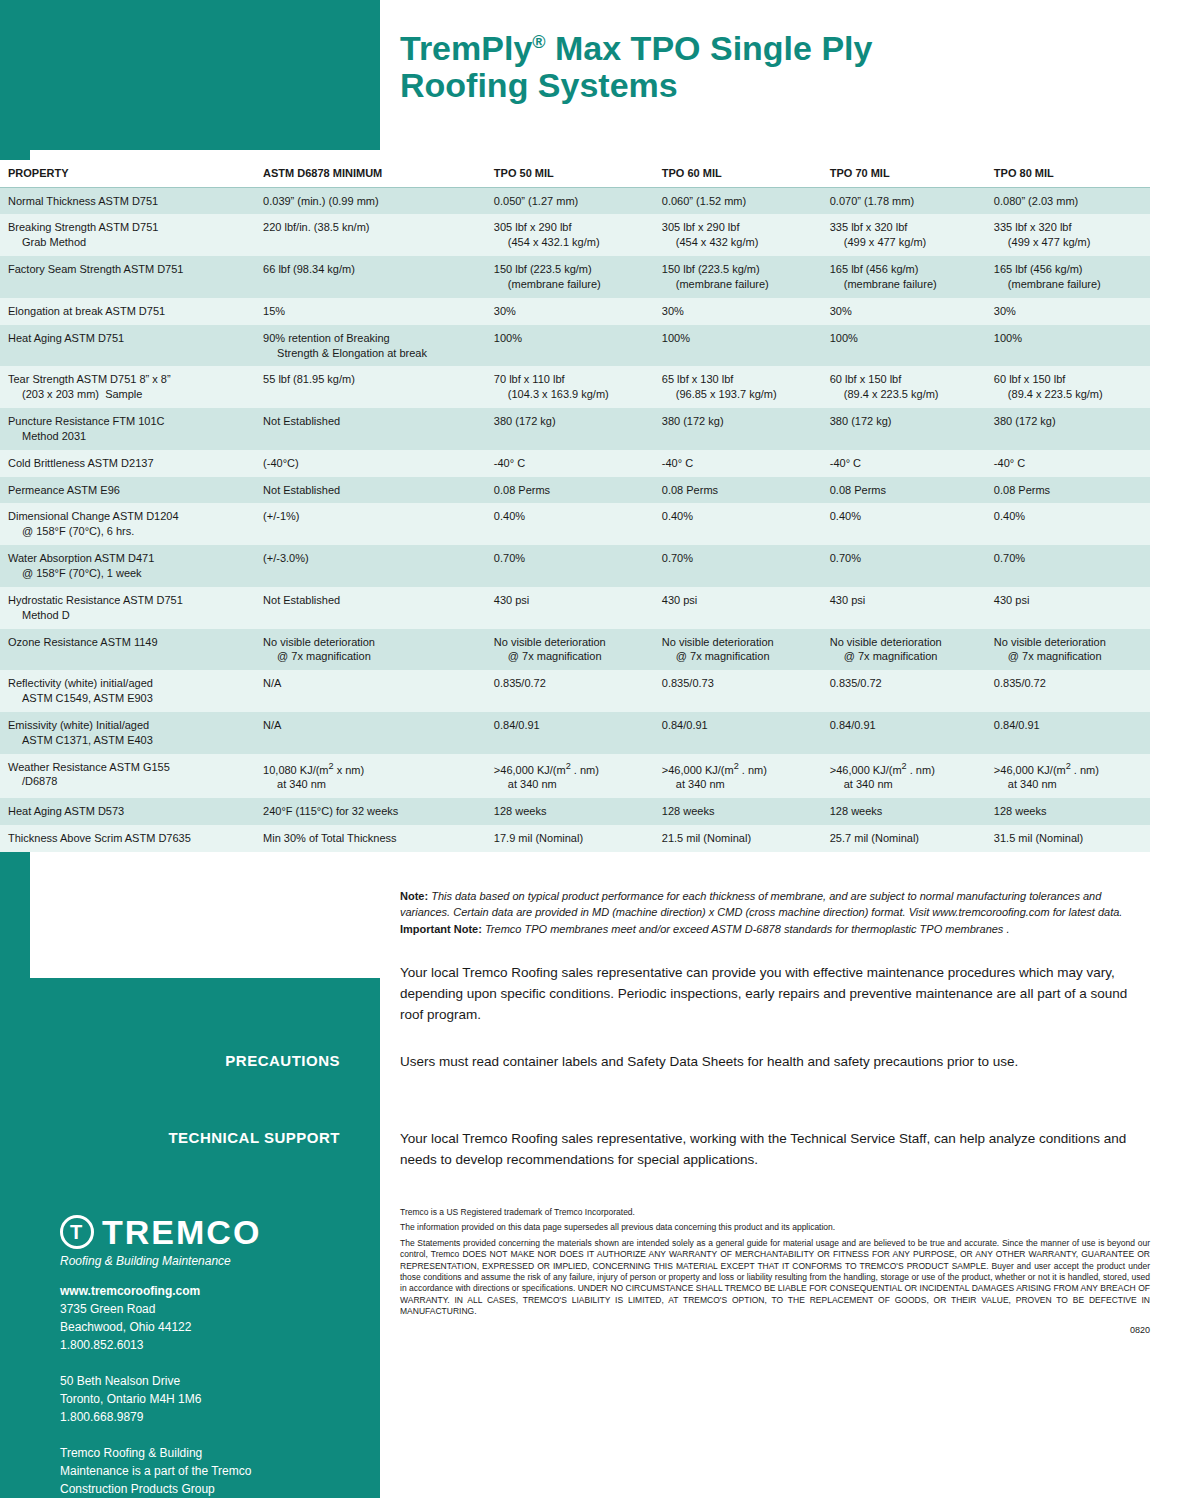TremPly® Max TPO Single Ply
Roofing Systems
PHYSICAL PROPERTIES
| PROPERTY | ASTM D6878 MINIMUM | TPO 50 MIL | TPO 60 MIL | TPO 70 MIL | TPO 80 MIL |
| --- | --- | --- | --- | --- | --- |
| Normal Thickness ASTM D751 | 0.039” (min.) (0.99 mm) | 0.050” (1.27 mm) | 0.060” (1.52 mm) | 0.070” (1.78 mm) | 0.080” (2.03 mm) |
| Breaking Strength ASTM D751 Grab Method | 220 lbf/in. (38.5 kn/m) | 305 lbf x 290 lbf (454 x 432.1 kg/m) | 305 lbf x 290 lbf (454 x 432 kg/m) | 335 lbf x 320 lbf (499 x 477 kg/m) | 335 lbf x 320 lbf (499 x 477 kg/m) |
| Factory Seam Strength ASTM D751 | 66 lbf (98.34 kg/m) | 150 lbf (223.5 kg/m) (membrane failure) | 150 lbf (223.5 kg/m) (membrane failure) | 165 lbf (456 kg/m) (membrane failure) | 165 lbf (456 kg/m) (membrane failure) |
| Elongation at break ASTM D751 | 15% | 30% | 30% | 30% | 30% |
| Heat Aging ASTM D751 | 90% retention of Breaking Strength & Elongation at break | 100% | 100% | 100% | 100% |
| Tear Strength ASTM D751 8” x 8” (203 x 203 mm) Sample | 55 lbf (81.95 kg/m) | 70 lbf x 110 lbf (104.3 x 163.9 kg/m) | 65 lbf x 130 lbf (96.85 x 193.7 kg/m) | 60 lbf x 150 lbf (89.4 x 223.5 kg/m) | 60 lbf x 150 lbf (89.4 x 223.5 kg/m) |
| Puncture Resistance FTM 101C Method 2031 | Not Established | 380 (172 kg) | 380 (172 kg) | 380 (172 kg) | 380 (172 kg) |
| Cold Brittleness ASTM D2137 | (-40°C) | -40° C | -40° C | -40° C | -40° C |
| Permeance ASTM E96 | Not Established | 0.08 Perms | 0.08 Perms | 0.08 Perms | 0.08 Perms |
| Dimensional Change ASTM D1204 @ 158°F (70°C), 6 hrs. | (+/-1%) | 0.40% | 0.40% | 0.40% | 0.40% |
| Water Absorption ASTM D471 @ 158°F (70°C), 1 week | (+/-3.0%) | 0.70% | 0.70% | 0.70% | 0.70% |
| Hydrostatic Resistance ASTM D751 Method D | Not Established | 430 psi | 430 psi | 430 psi | 430 psi |
| Ozone Resistance ASTM 1149 | No visible deterioration @ 7x magnification | No visible deterioration @ 7x magnification | No visible deterioration @ 7x magnification | No visible deterioration @ 7x magnification | No visible deterioration @ 7x magnification |
| Reflectivity (white) initial/aged ASTM C1549, ASTM E903 | N/A | 0.835/0.72 | 0.835/0.73 | 0.835/0.72 | 0.835/0.72 |
| Emissivity (white) Initial/aged ASTM C1371, ASTM E403 | N/A | 0.84/0.91 | 0.84/0.91 | 0.84/0.91 | 0.84/0.91 |
| Weather Resistance ASTM G155 /D6878 | 10,080 KJ/(m 2 x nm) at 340 nm | >46,000 KJ/(m 2 . nm) at 340 nm | >46,000 KJ/(m 2 . nm) at 340 nm | >46,000 KJ/(m 2 . nm) at 340 nm | >46,000 KJ/(m 2 . nm) at 340 nm |
| Heat Aging ASTM D573 | 240°F (115°C) for 32 weeks | 128 weeks | 128 weeks | 128 weeks | 128 weeks |
| Thickness Above Scrim ASTM D7635 | Min 30% of Total Thickness | 17.9 mil (Nominal) | 21.5 mil (Nominal) | 25.7 mil (Nominal) | 31.5 mil (Nominal) |
Note: This data based on typical product performance for each thickness of membrane, and are subject to normal manufacturing tolerances and variances. Certain data are provided in MD (machine direction) x CMD (cross machine direction) format. Visit www.tremcoroofing.com for latest data. Important Note: Tremco TPO membranes meet and/or exceed ASTM D-6878 standards for thermoplastic TPO membranes .
MAINTENANCE
Your local Tremco Roofing sales representative can provide you with effective maintenance procedures which may vary, depending upon specific conditions. Periodic inspections, early repairs and preventive maintenance are all part of a sound roof program.
PRECAUTIONS
Users must read container labels and Safety Data Sheets for health and safety precautions prior to use.
TECHNICAL SUPPORT
Your local Tremco Roofing sales representative, working with the Technical Service Staff, can help analyze conditions and needs to develop recommendations for special applications.
TREMCO
Roofing & Building Maintenance
www.tremcoroofing.com
3735 Green Road
Beachwood, Ohio 44122
1.800.852.6013
50 Beth Nealson Drive
Toronto, Ontario M4H 1M6
1.800.668.9879
Tremco Roofing & Building
Maintenance is a part of the Tremco
Construction Products Group
Tremco is a US Registered trademark of Tremco Incorporated.
The information provided on this data page supersedes all previous data concerning this product and its application.
The Statements provided concerning the materials shown are intended solely as a general guide for material usage and are believed to be true and accurate. Since the manner of use is beyond our control, Tremco DOES NOT MAKE NOR DOES IT AUTHORIZE ANY WARRANTY OF MERCHANTABILITY OR FITNESS FOR ANY PURPOSE, OR ANY OTHER WARRANTY, GUARANTEE OR REPRESENTATION, EXPRESSED OR IMPLIED, CONCERNING THIS MATERIAL EXCEPT THAT IT CONFORMS TO TREMCO'S PRODUCT SAMPLE. Buyer and user accept the product under those conditions and assume the risk of any failure, injury of person or property and loss or liability resulting from the handling, storage or use of the product, whether or not it is handled, stored, used in accordance with directions or specifications. UNDER NO CIRCUMSTANCE SHALL TREMCO BE LIABLE FOR CONSEQUENTIAL OR INCIDENTAL DAMAGES ARISING FROM ANY BREACH OF WARRANTY. IN ALL CASES, TREMCO'S LIABILITY IS LIMITED, AT TREMCO'S OPTION, TO THE REPLACEMENT OF GOODS, OR THEIR VALUE, PROVEN TO BE DEFECTIVE IN MANUFACTURING.
0820